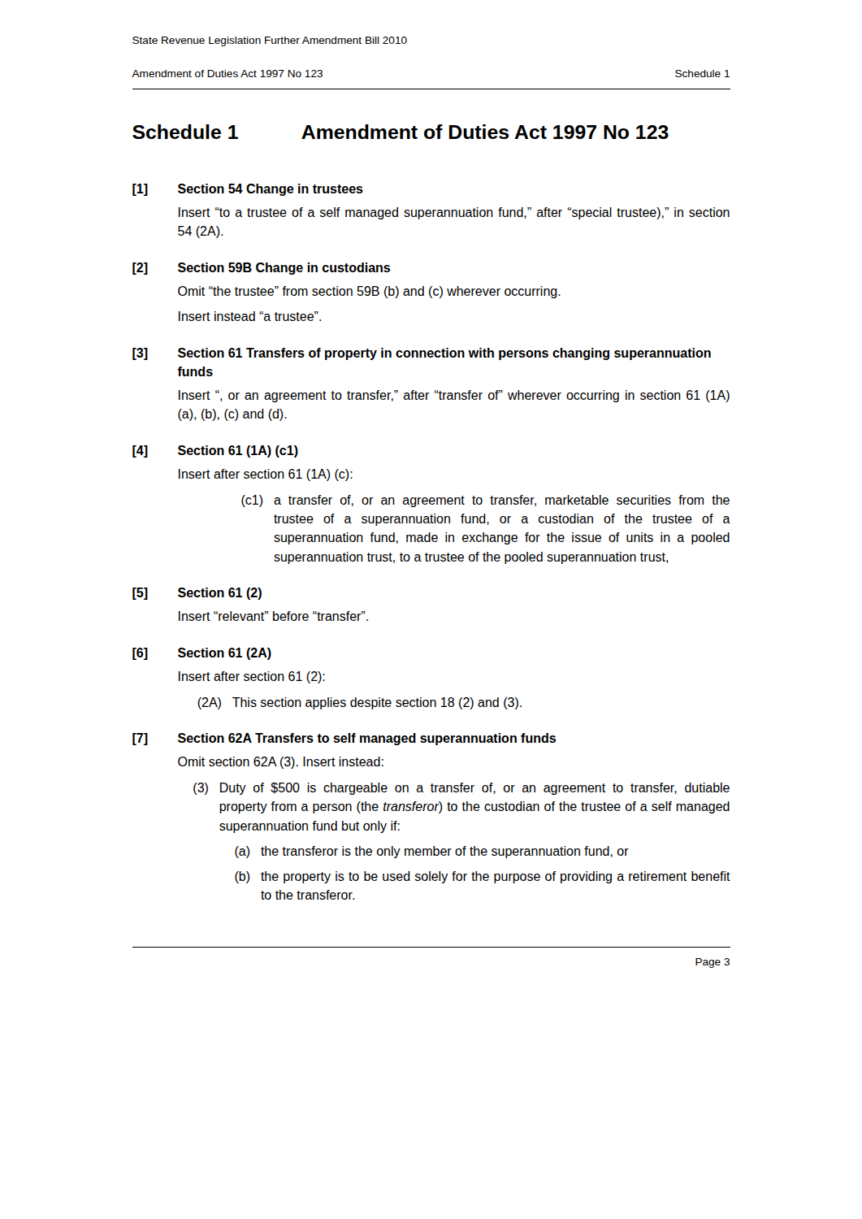State Revenue Legislation Further Amendment Bill 2010
Amendment of Duties Act 1997 No 123 Schedule 1
Schedule 1 Amendment of Duties Act 1997 No 123
[1] Section 54 Change in trustees
Insert “to a trustee of a self managed superannuation fund,” after “special trustee),” in section 54 (2A).
[2] Section 59B Change in custodians
Omit “the trustee” from section 59B (b) and (c) wherever occurring.
Insert instead “a trustee”.
[3] Section 61 Transfers of property in connection with persons changing superannuation funds
Insert “, or an agreement to transfer,” after “transfer of” wherever occurring in section 61 (1A) (a), (b), (c) and (d).
[4] Section 61 (1A) (c1)
Insert after section 61 (1A) (c):
(c1) a transfer of, or an agreement to transfer, marketable securities from the trustee of a superannuation fund, or a custodian of the trustee of a superannuation fund, made in exchange for the issue of units in a pooled superannuation trust, to a trustee of the pooled superannuation trust,
[5] Section 61 (2)
Insert “relevant” before “transfer”.
[6] Section 61 (2A)
Insert after section 61 (2):
(2A) This section applies despite section 18 (2) and (3).
[7] Section 62A Transfers to self managed superannuation funds
Omit section 62A (3). Insert instead:
(3) Duty of $500 is chargeable on a transfer of, or an agreement to transfer, dutiable property from a person (the transferor) to the custodian of the trustee of a self managed superannuation fund but only if:
(a) the transferor is the only member of the superannuation fund, or
(b) the property is to be used solely for the purpose of providing a retirement benefit to the transferor.
Page 3